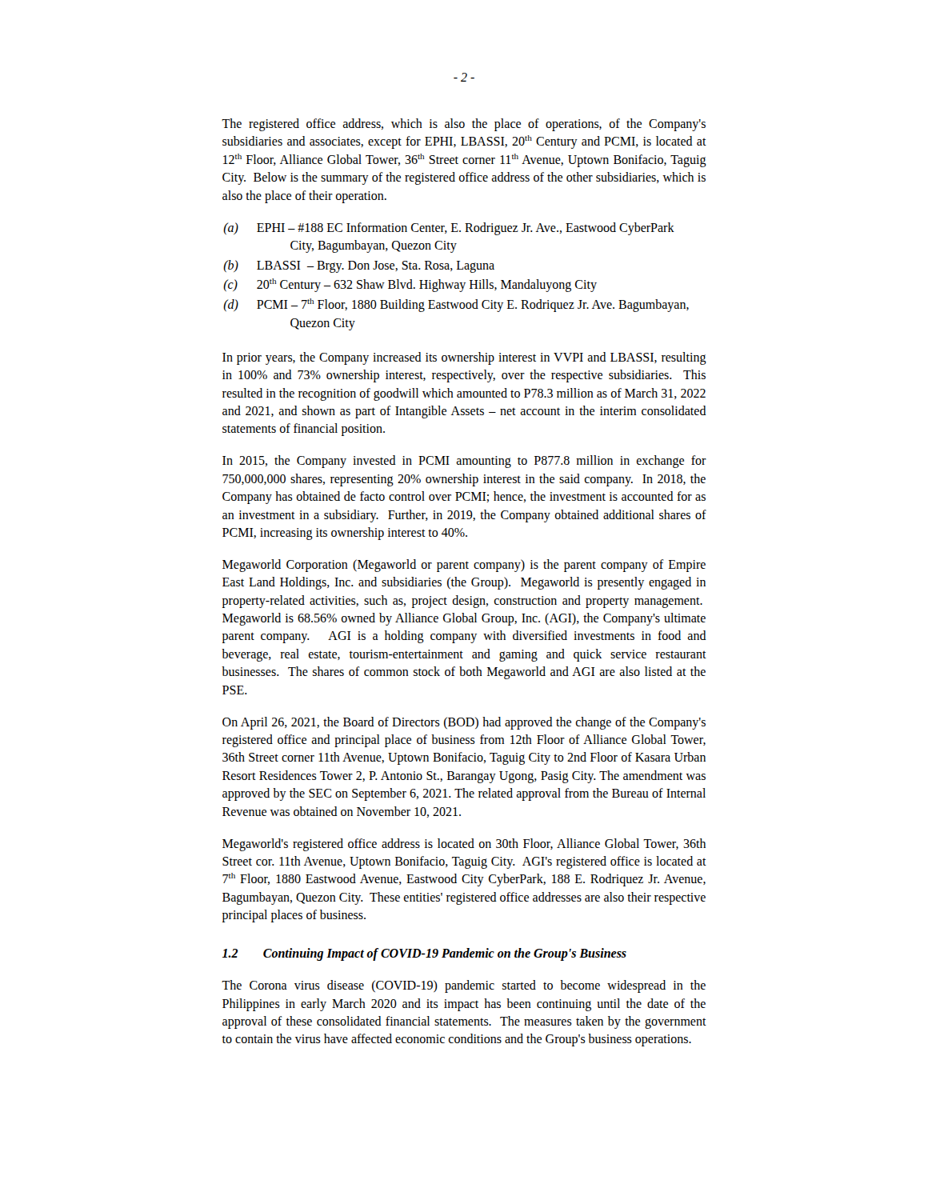- 2 -
The registered office address, which is also the place of operations, of the Company's subsidiaries and associates, except for EPHI, LBASSI, 20th Century and PCMI, is located at 12th Floor, Alliance Global Tower, 36th Street corner 11th Avenue, Uptown Bonifacio, Taguig City. Below is the summary of the registered office address of the other subsidiaries, which is also the place of their operation.
(a)
EPHI – #188 EC Information Center, E. Rodriguez Jr. Ave., Eastwood CyberParkCity, Bagumbayan, Quezon City
(b)
LBASSI – Brgy. Don Jose, Sta. Rosa, Laguna
(c)
20th Century – 632 Shaw Blvd. Highway Hills, Mandaluyong City
(d)
PCMI – 7th Floor, 1880 Building Eastwood City E. Rodriquez Jr. Ave. Bagumbayan,Quezon City
In prior years, the Company increased its ownership interest in VVPI and LBASSI, resulting in 100% and 73% ownership interest, respectively, over the respective subsidiaries. This resulted in the recognition of goodwill which amounted to P78.3 million as of March 31, 2022 and 2021, and shown as part of Intangible Assets – net account in the interim consolidated statements of financial position.
In 2015, the Company invested in PCMI amounting to P877.8 million in exchange for 750,000,000 shares, representing 20% ownership interest in the said company. In 2018, the Company has obtained de facto control over PCMI; hence, the investment is accounted for as an investment in a subsidiary. Further, in 2019, the Company obtained additional shares of PCMI, increasing its ownership interest to 40%.
Megaworld Corporation (Megaworld or parent company) is the parent company of Empire East Land Holdings, Inc. and subsidiaries (the Group). Megaworld is presently engaged in property-related activities, such as, project design, construction and property management. Megaworld is 68.56% owned by Alliance Global Group, Inc. (AGI), the Company's ultimate parent company. AGI is a holding company with diversified investments in food and beverage, real estate, tourism-entertainment and gaming and quick service restaurant businesses. The shares of common stock of both Megaworld and AGI are also listed at the PSE.
On April 26, 2021, the Board of Directors (BOD) had approved the change of the Company's registered office and principal place of business from 12th Floor of Alliance Global Tower, 36th Street corner 11th Avenue, Uptown Bonifacio, Taguig City to 2nd Floor of Kasara Urban Resort Residences Tower 2, P. Antonio St., Barangay Ugong, Pasig City. The amendment was approved by the SEC on September 6, 2021. The related approval from the Bureau of Internal Revenue was obtained on November 10, 2021.
Megaworld's registered office address is located on 30th Floor, Alliance Global Tower, 36th Street cor. 11th Avenue, Uptown Bonifacio, Taguig City. AGI's registered office is located at 7th Floor, 1880 Eastwood Avenue, Eastwood City CyberPark, 188 E. Rodriquez Jr. Avenue, Bagumbayan, Quezon City. These entities' registered office addresses are also their respective principal places of business.
1.2
Continuing Impact of COVID-19 Pandemic on the Group's Business
The Corona virus disease (COVID-19) pandemic started to become widespread in the Philippines in early March 2020 and its impact has been continuing until the date of the approval of these consolidated financial statements. The measures taken by the government to contain the virus have affected economic conditions and the Group's business operations.